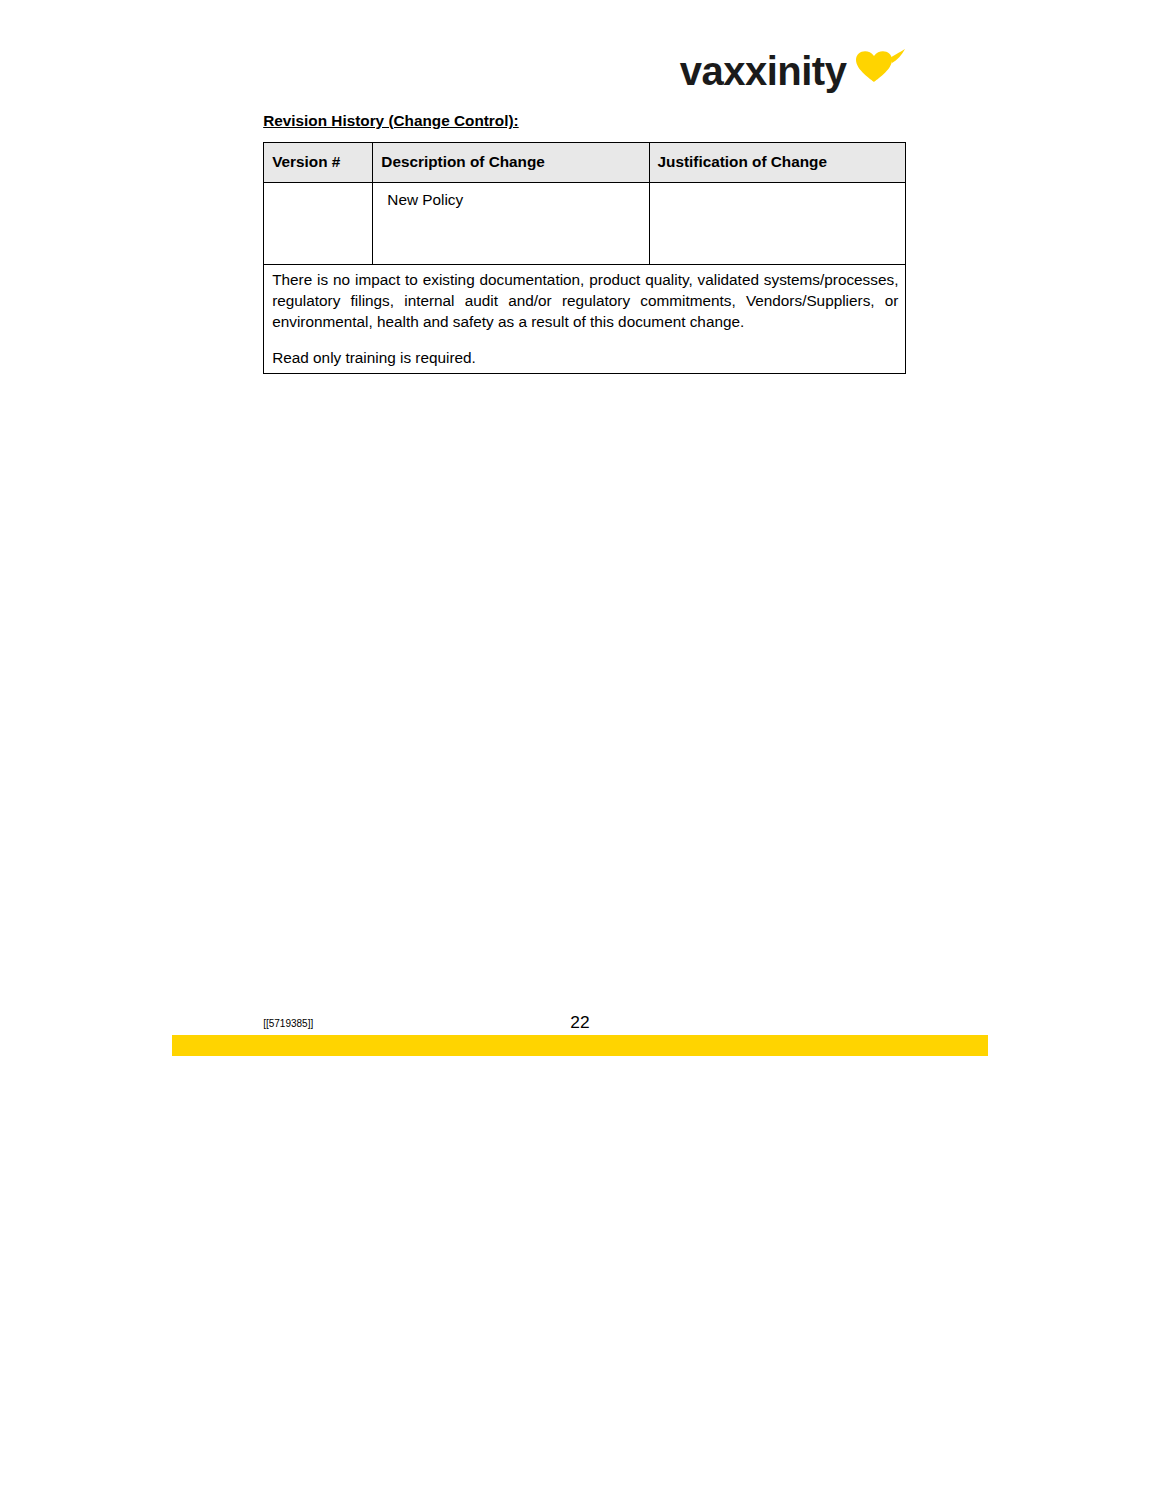vaxxinity
Revision History (Change Control):
| Version # | Description of Change | Justification of Change |
| --- | --- | --- |
| | New Policy | |
| There is no impact to existing documentation, product quality, validated systems/processes, regulatory filings, internal audit and/or regulatory commitments, Vendors/Suppliers, or environmental, health and safety as a result of this document change. Read only training is required. |
[[5719385]]
22